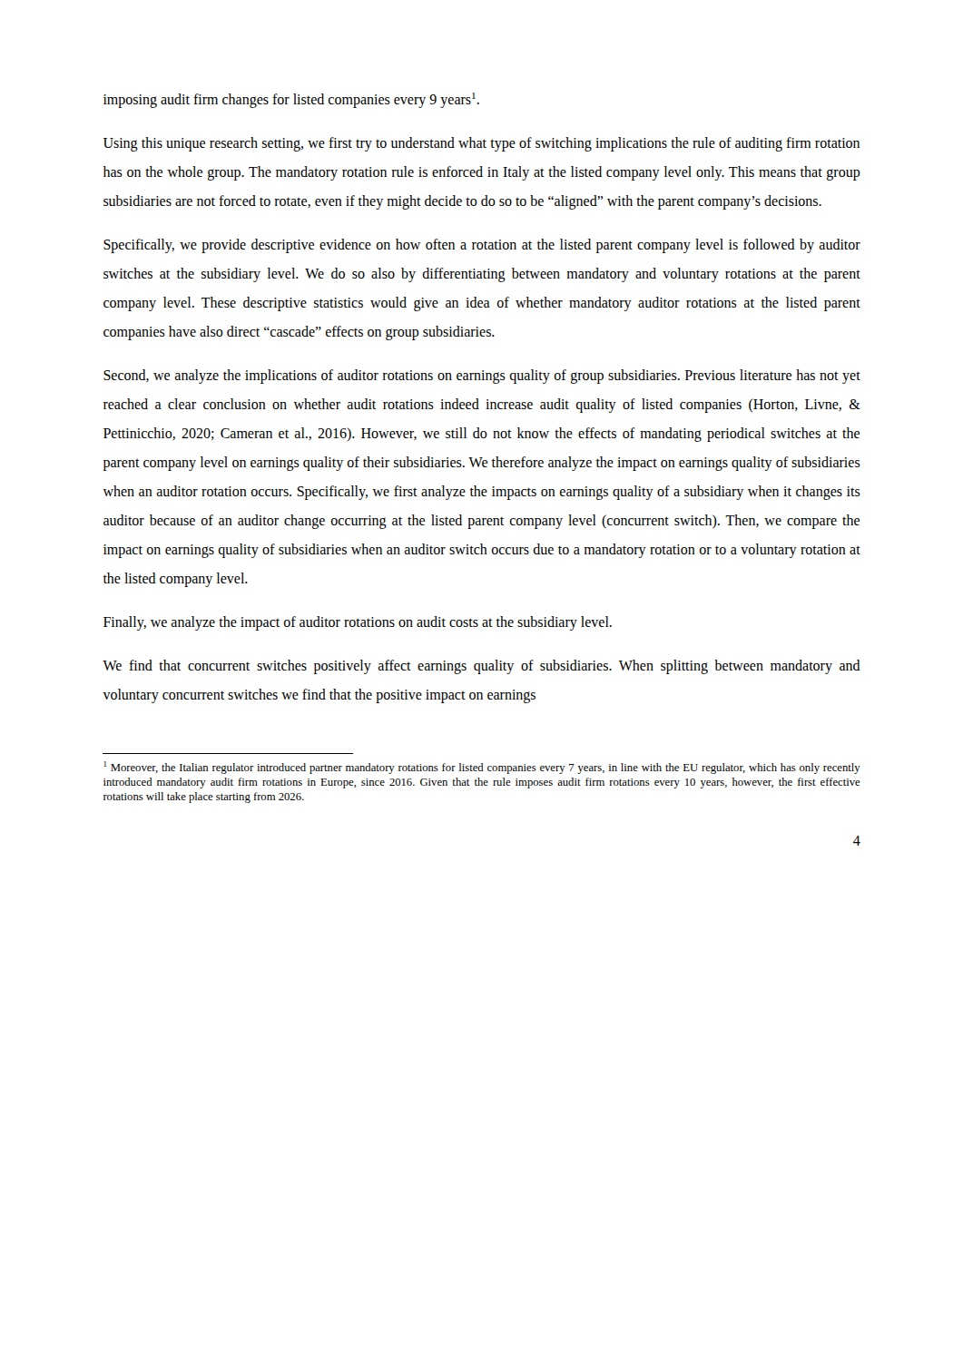imposing audit firm changes for listed companies every 9 years1.
Using this unique research setting, we first try to understand what type of switching implications the rule of auditing firm rotation has on the whole group. The mandatory rotation rule is enforced in Italy at the listed company level only. This means that group subsidiaries are not forced to rotate, even if they might decide to do so to be “aligned” with the parent company’s decisions.
Specifically, we provide descriptive evidence on how often a rotation at the listed parent company level is followed by auditor switches at the subsidiary level. We do so also by differentiating between mandatory and voluntary rotations at the parent company level. These descriptive statistics would give an idea of whether mandatory auditor rotations at the listed parent companies have also direct “cascade” effects on group subsidiaries.
Second, we analyze the implications of auditor rotations on earnings quality of group subsidiaries. Previous literature has not yet reached a clear conclusion on whether audit rotations indeed increase audit quality of listed companies (Horton, Livne, & Pettinicchio, 2020; Cameran et al., 2016). However, we still do not know the effects of mandating periodical switches at the parent company level on earnings quality of their subsidiaries. We therefore analyze the impact on earnings quality of subsidiaries when an auditor rotation occurs. Specifically, we first analyze the impacts on earnings quality of a subsidiary when it changes its auditor because of an auditor change occurring at the listed parent company level (concurrent switch). Then, we compare the impact on earnings quality of subsidiaries when an auditor switch occurs due to a mandatory rotation or to a voluntary rotation at the listed company level.
Finally, we analyze the impact of auditor rotations on audit costs at the subsidiary level.
We find that concurrent switches positively affect earnings quality of subsidiaries. When splitting between mandatory and voluntary concurrent switches we find that the positive impact on earnings
1 Moreover, the Italian regulator introduced partner mandatory rotations for listed companies every 7 years, in line with the EU regulator, which has only recently introduced mandatory audit firm rotations in Europe, since 2016. Given that the rule imposes audit firm rotations every 10 years, however, the first effective rotations will take place starting from 2026.
4